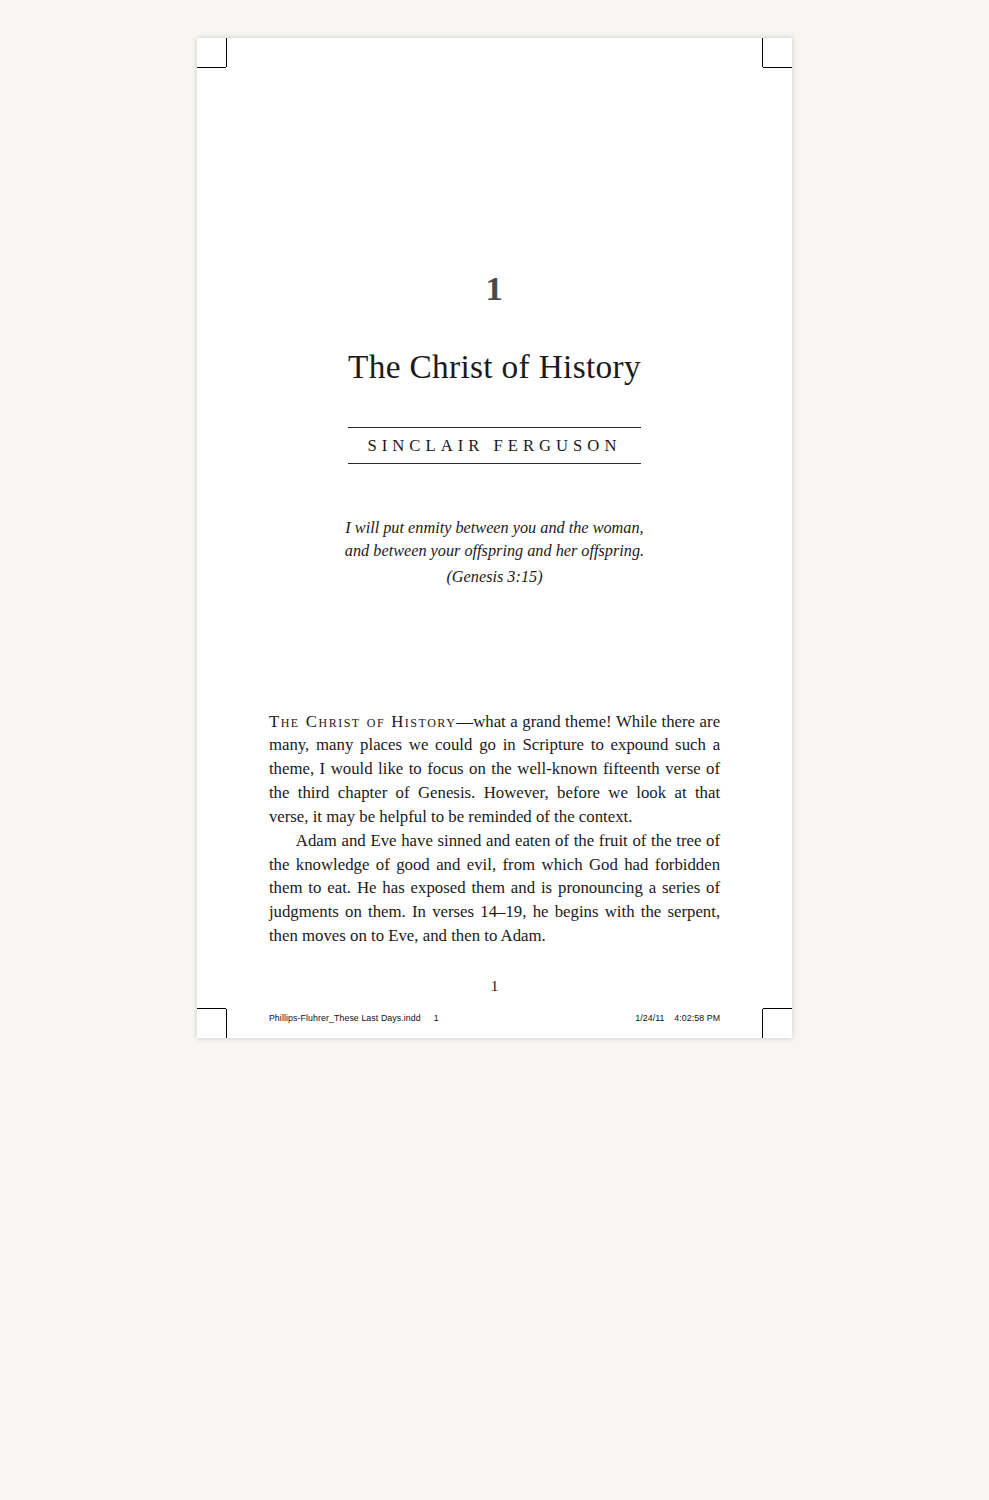1
The Christ of History
Sinclair Ferguson
I will put enmity between you and the woman,
and between your offspring and her offspring. (Genesis 3:15)
The Christ of History—what a grand theme! While there are many, many places we could go in Scripture to expound such a theme, I would like to focus on the well-known fifteenth verse of the third chapter of Genesis. However, before we look at that verse, it may be helpful to be reminded of the context.
Adam and Eve have sinned and eaten of the fruit of the tree of the knowledge of good and evil, from which God had forbidden them to eat. He has exposed them and is pronouncing a series of judgments on them. In verses 14–19, he begins with the serpent, then moves on to Eve, and then to Adam.
1
Phillips-Fluhrer_These Last Days.indd 1
1/24/11 4:02:58 PM